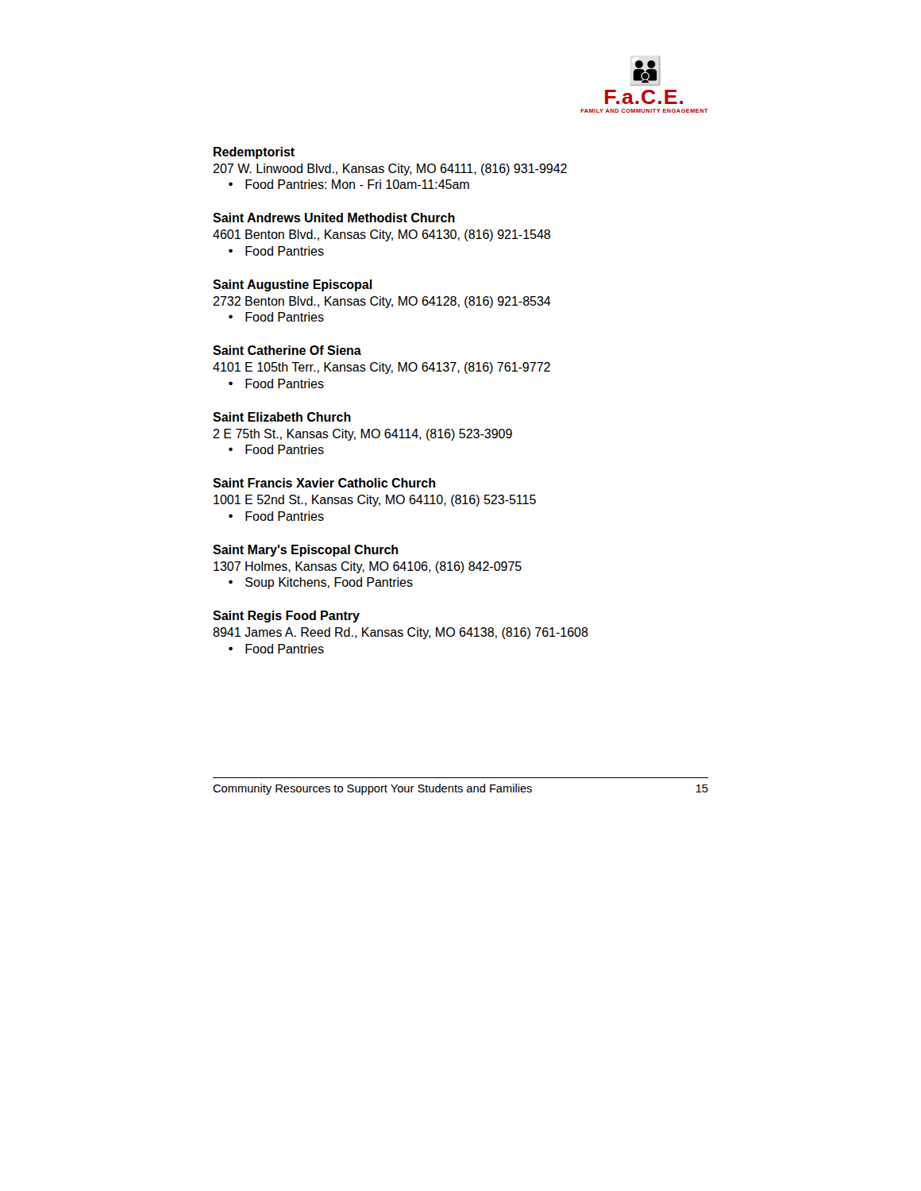👪
F.a.C.E.
FAMILY AND COMMUNITY ENGAGEMENT
Redemptorist
207 W. Linwood Blvd., Kansas City, MO 64111, (816) 931-9942
Food Pantries: Mon - Fri 10am-11:45am
Saint Andrews United Methodist Church
4601 Benton Blvd., Kansas City, MO 64130, (816) 921-1548
Food Pantries
Saint Augustine Episcopal
2732 Benton Blvd., Kansas City, MO 64128, (816) 921-8534
Food Pantries
Saint Catherine Of Siena
4101 E 105th Terr., Kansas City, MO 64137, (816) 761-9772
Food Pantries
Saint Elizabeth Church
2 E 75th St., Kansas City, MO 64114, (816) 523-3909
Food Pantries
Saint Francis Xavier Catholic Church
1001 E 52nd St., Kansas City, MO 64110, (816) 523-5115
Food Pantries
Saint Mary's Episcopal Church
1307 Holmes, Kansas City, MO 64106, (816) 842-0975
Soup Kitchens, Food Pantries
Saint Regis Food Pantry
8941 James A. Reed Rd., Kansas City, MO 64138, (816) 761-1608
Food Pantries
Community Resources to Support Your Students and Families 15